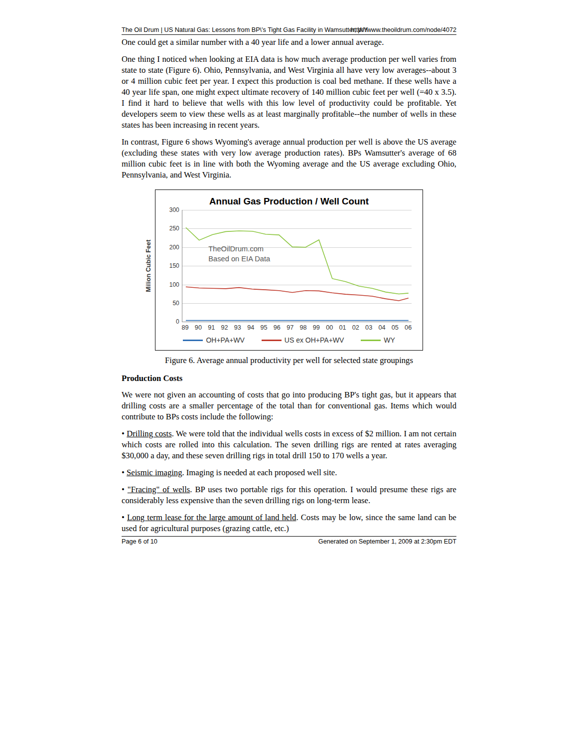The Oil Drum | US Natural Gas: Lessons from BP\'s Tight Gas Facility in Wamsutter, WY
http://www.theoildrum.com/node/4072
One could get a similar number with a 40 year life and a lower annual average.
One thing I noticed when looking at EIA data is how much average production per well varies from state to state (Figure 6). Ohio, Pennsylvania, and West Virginia all have very low averages--about 3 or 4 million cubic feet per year. I expect this production is coal bed methane. If these wells have a 40 year life span, one might expect ultimate recovery of 140 million cubic feet per well (=40 x 3.5). I find it hard to believe that wells with this low level of productivity could be profitable. Yet developers seem to view these wells as at least marginally profitable--the number of wells in these states has been increasing in recent years.
In contrast, Figure 6 shows Wyoming's average annual production per well is above the US average (excluding these states with very low average production rates). BPs Wamsutter's average of 68 million cubic feet is in line with both the Wyoming average and the US average excluding Ohio, Pennsylvania, and West Virginia.
Annual Gas Production / Well Count
Milion Cubic Feet
300
250
200
150
100
50
0
TheOilDrum.com
Based on EIA Data
899091929394959697989900010203040506
OH+PA+WV
US ex OH+PA+WV
WY
Figure 6. Average annual productivity per well for selected state groupings
Production Costs
We were not given an accounting of costs that go into producing BP's tight gas, but it appears that drilling costs are a smaller percentage of the total than for conventional gas. Items which would contribute to BPs costs include the following:
Drilling costs. We were told that the individual wells costs in excess of $2 million. I am not certain which costs are rolled into this calculation. The seven drilling rigs are rented at rates averaging $30,000 a day, and these seven drilling rigs in total drill 150 to 170 wells a year.
Seismic imaging. Imaging is needed at each proposed well site.
"Fracing" of wells. BP uses two portable rigs for this operation. I would presume these rigs are considerably less expensive than the seven drilling rigs on long-term lease.
Long term lease for the large amount of land held. Costs may be low, since the same land can be used for agricultural purposes (grazing cattle, etc.)
Page 6 of 10
Generated on September 1, 2009 at 2:30pm EDT